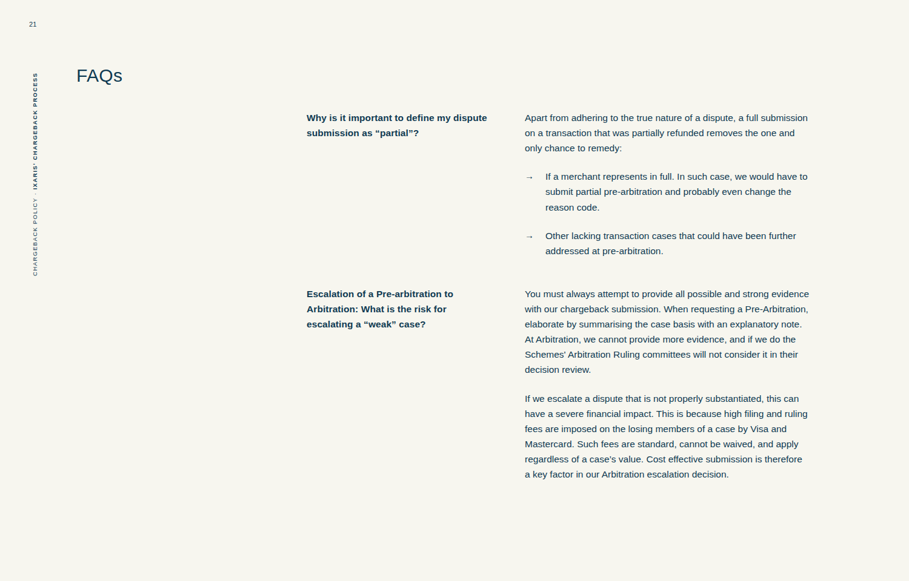21
CHARGEBACK POLICY · IXARIS' CHARGEBACK PROCESS
FAQs
Why is it important to define my dispute submission as “partial”?
Apart from adhering to the true nature of a dispute, a full submission on a transaction that was partially refunded removes the one and only chance to remedy:
If a merchant represents in full. In such case, we would have to submit partial pre-arbitration and probably even change the reason code.
Other lacking transaction cases that could have been further addressed at pre-arbitration.
Escalation of a Pre-arbitration to Arbitration: What is the risk for escalating a “weak” case?
You must always attempt to provide all possible and strong evidence with our chargeback submission. When requesting a Pre-Arbitration, elaborate by summarising the case basis with an explanatory note. At Arbitration, we cannot provide more evidence, and if we do the Schemes' Arbitration Ruling committees will not consider it in their decision review.
If we escalate a dispute that is not properly substantiated, this can have a severe financial impact. This is because high filing and ruling fees are imposed on the losing members of a case by Visa and Mastercard. Such fees are standard, cannot be waived, and apply regardless of a case’s value. Cost effective submission is therefore a key factor in our Arbitration escalation decision.